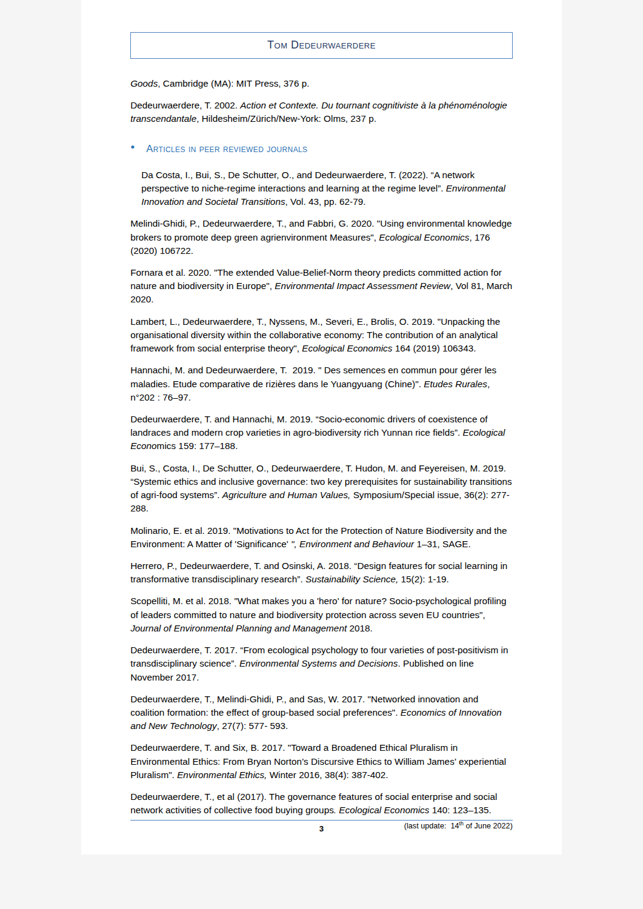Tom Dedeurwaerdere
Goods, Cambridge (MA): MIT Press, 376 p.
Dedeurwaerdere, T. 2002. Action et Contexte. Du tournant cognitiviste à la phénoménologie transcendantale, Hildesheim/Zürich/New-York: Olms, 237 p.
Articles in peer reviewed journals
Da Costa, I., Bui, S., De Schutter, O., and Dedeurwaerdere, T. (2022). “A network perspective to niche-regime interactions and learning at the regime level”. Environmental Innovation and Societal Transitions, Vol. 43, pp. 62-79.
Melindi-Ghidi, P., Dedeurwaerdere, T., and Fabbri, G. 2020. "Using environmental knowledge brokers to promote deep green agrienvironment Measures", Ecological Economics, 176 (2020) 106722.
Fornara et al. 2020. "The extended Value-Belief-Norm theory predicts committed action for nature and biodiversity in Europe", Environmental Impact Assessment Review, Vol 81, March 2020.
Lambert, L., Dedeurwaerdere, T., Nyssens, M., Severi, E., Brolis, O. 2019. "Unpacking the organisational diversity within the collaborative economy: The contribution of an analytical framework from social enterprise theory", Ecological Economics 164 (2019) 106343.
Hannachi, M. and Dedeurwaerdere, T. 2019. " Des semences en commun pour gérer les maladies. Etude comparative de rizières dans le Yuangyuang (Chine)". Etudes Rurales, n°202 : 76–97.
Dedeurwaerdere, T. and Hannachi, M. 2019. “Socio-economic drivers of coexistence of landraces and modern crop varieties in agro-biodiversity rich Yunnan rice fields”. Ecological Economics 159: 177–188.
Bui, S., Costa, I., De Schutter, O., Dedeurwaerdere, T. Hudon, M. and Feyereisen, M. 2019. “Systemic ethics and inclusive governance: two key prerequisites for sustainability transitions of agri-food systems”. Agriculture and Human Values, Symposium/Special issue, 36(2): 277-288.
Molinario, E. et al. 2019. "Motivations to Act for the Protection of Nature Biodiversity and the Environment: A Matter of 'Significance' ", Environment and Behaviour 1–31, SAGE.
Herrero, P., Dedeurwaerdere, T. and Osinski, A. 2018. “Design features for social learning in transformative transdisciplinary research”. Sustainability Science, 15(2): 1-19.
Scopelliti, M. et al. 2018. "What makes you a 'hero' for nature? Socio-psychological profiling of leaders committed to nature and biodiversity protection across seven EU countries", Journal of Environmental Planning and Management 2018.
Dedeurwaerdere, T. 2017. “From ecological psychology to four varieties of post-positivism in transdisciplinary science”. Environmental Systems and Decisions. Published on line November 2017.
Dedeurwaerdere, T., Melindi-Ghidi, P., and Sas, W. 2017. "Networked innovation and coalition formation: the effect of group-based social preferences". Economics of Innovation and New Technology, 27(7): 577- 593.
Dedeurwaerdere, T. and Six, B. 2017. "Toward a Broadened Ethical Pluralism in Environmental Ethics: From Bryan Norton’s Discursive Ethics to William James’ experiential Pluralism". Environmental Ethics, Winter 2016, 38(4): 387-402.
Dedeurwaerdere, T., et al (2017). The governance features of social enterprise and social network activities of collective food buying groups. Ecological Economics 140: 123–135.
3
(last update: 14th of June 2022)